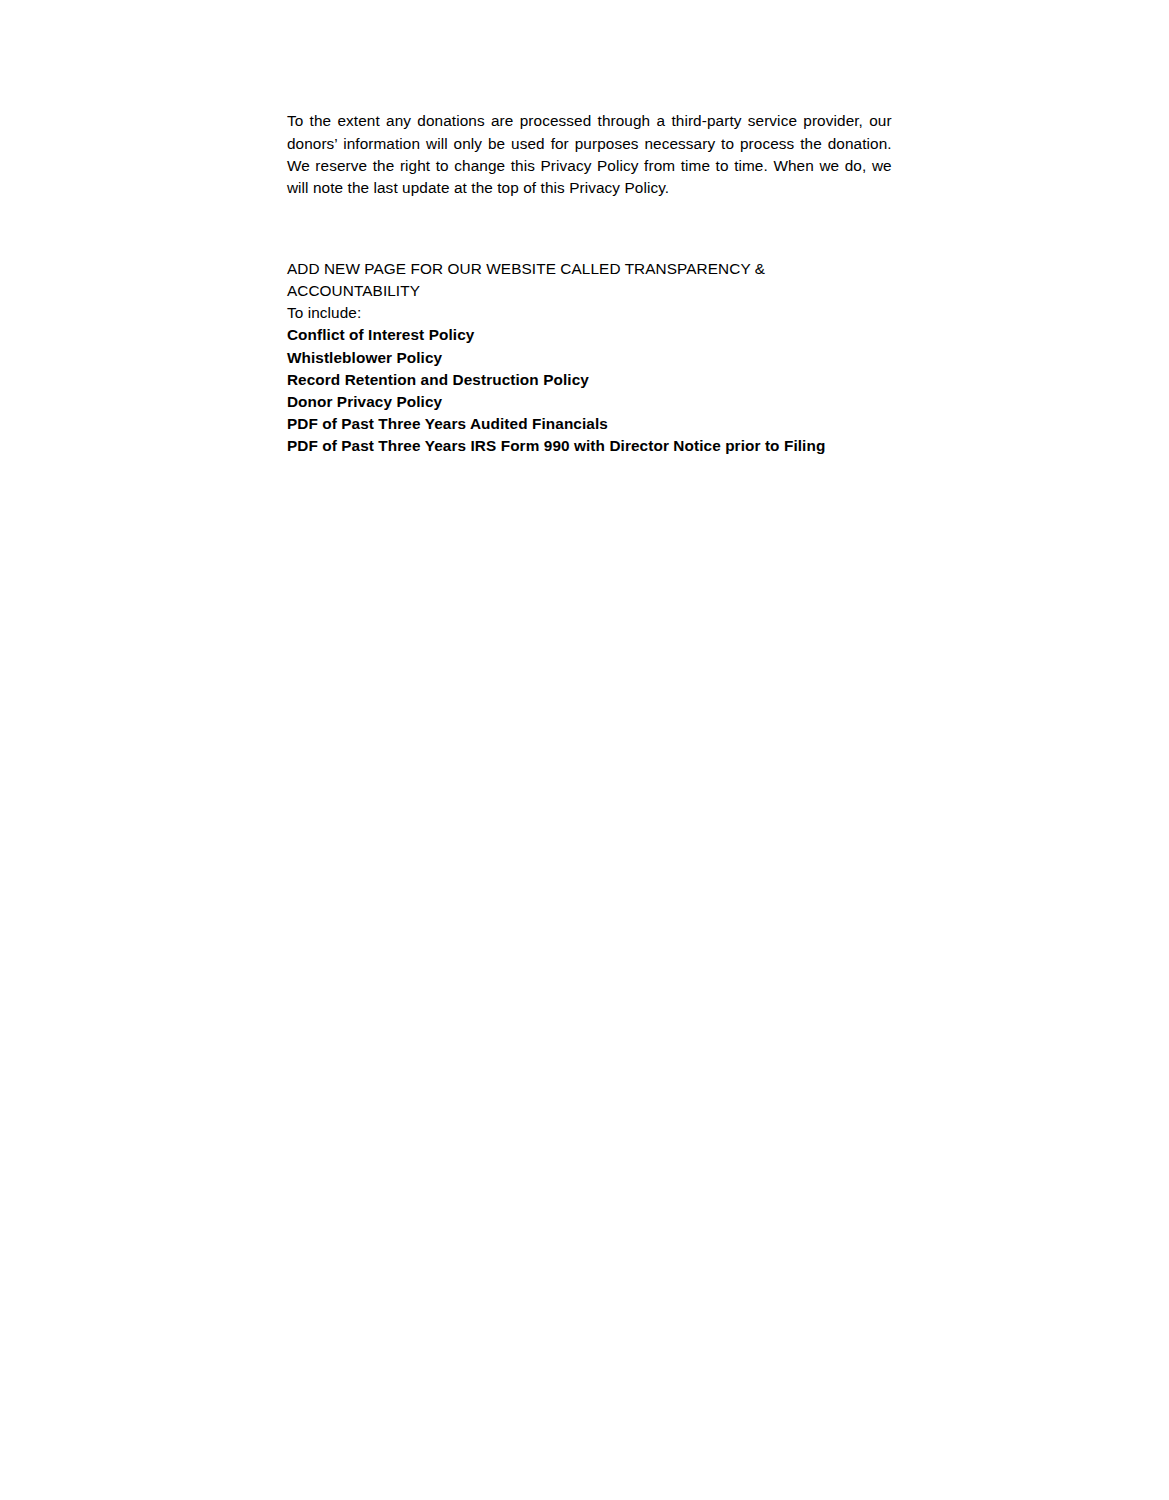To the extent any donations are processed through a third-party service provider, our donors’ information will only be used for purposes necessary to process the donation. We reserve the right to change this Privacy Policy from time to time. When we do, we will note the last update at the top of this Privacy Policy.
ADD NEW PAGE FOR OUR WEBSITE CALLED TRANSPARENCY & ACCOUNTABILITY
To include:
Conflict of Interest Policy
Whistleblower Policy
Record Retention and Destruction Policy
Donor Privacy Policy
PDF of Past Three Years Audited Financials
PDF of Past Three Years IRS Form 990 with Director Notice prior to Filing